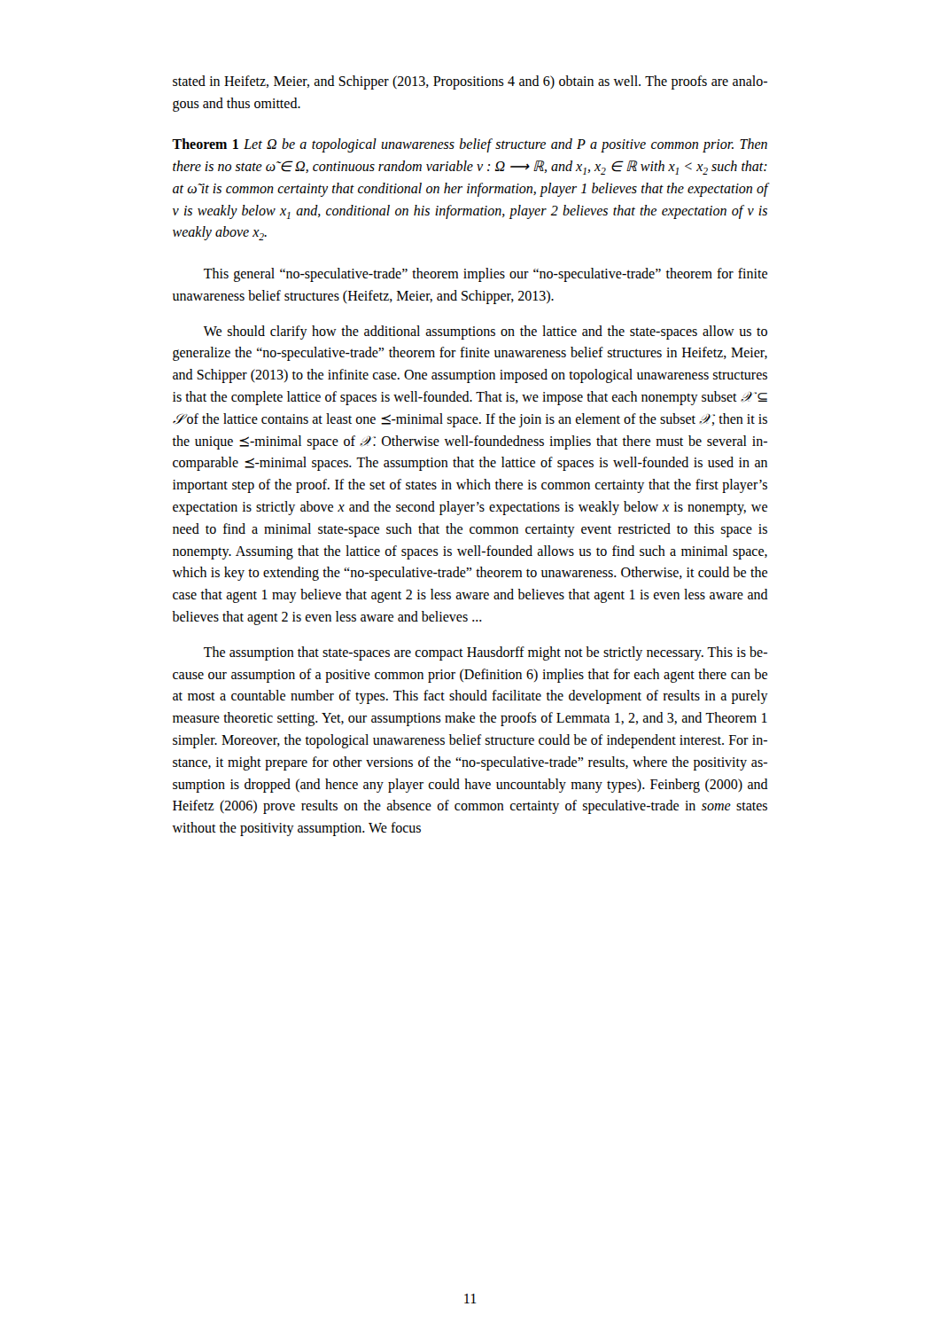stated in Heifetz, Meier, and Schipper (2013, Propositions 4 and 6) obtain as well. The proofs are analogous and thus omitted.
Theorem 1 Let Ω be a topological unawareness belief structure and P a positive common prior. Then there is no state ω̃ ∈ Ω, continuous random variable v : Ω ⟶ ℝ, and x1, x2 ∈ ℝ with x1 < x2 such that: at ω̃ it is common certainty that conditional on her information, player 1 believes that the expectation of v is weakly below x1 and, conditional on his information, player 2 believes that the expectation of v is weakly above x2.
This general “no-speculative-trade” theorem implies our “no-speculative-trade” theorem for finite unawareness belief structures (Heifetz, Meier, and Schipper, 2013).
We should clarify how the additional assumptions on the lattice and the state-spaces allow us to generalize the “no-speculative-trade” theorem for finite unawareness belief structures in Heifetz, Meier, and Schipper (2013) to the infinite case. One assumption imposed on topological unawareness structures is that the complete lattice of spaces is well-founded. That is, we impose that each nonempty subset 𝒳 ⊆ 𝒮 of the lattice contains at least one ⪯-minimal space. If the join is an element of the subset 𝒳, then it is the unique ⪯-minimal space of 𝒳. Otherwise well-foundedness implies that there must be several incomparable ⪯-minimal spaces. The assumption that the lattice of spaces is well-founded is used in an important step of the proof. If the set of states in which there is common certainty that the first player’s expectation is strictly above x and the second player’s expectations is weakly below x is nonempty, we need to find a minimal state-space such that the common certainty event restricted to this space is nonempty. Assuming that the lattice of spaces is well-founded allows us to find such a minimal space, which is key to extending the “no-speculative-trade” theorem to unawareness. Otherwise, it could be the case that agent 1 may believe that agent 2 is less aware and believes that agent 1 is even less aware and believes that agent 2 is even less aware and believes ...
The assumption that state-spaces are compact Hausdorff might not be strictly necessary. This is because our assumption of a positive common prior (Definition 6) implies that for each agent there can be at most a countable number of types. This fact should facilitate the development of results in a purely measure theoretic setting. Yet, our assumptions make the proofs of Lemmata 1, 2, and 3, and Theorem 1 simpler. Moreover, the topological unawareness belief structure could be of independent interest. For instance, it might prepare for other versions of the “no-speculative-trade” results, where the positivity assumption is dropped (and hence any player could have uncountably many types). Feinberg (2000) and Heifetz (2006) prove results on the absence of common certainty of speculative-trade in some states without the positivity assumption. We focus
11